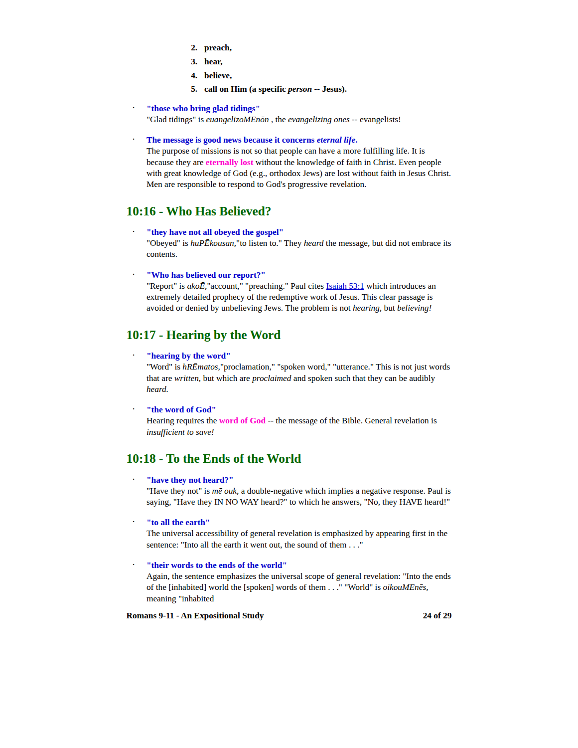2. preach,
3. hear,
4. believe,
5. call on Him (a specific person -- Jesus).
"those who bring glad tidings"
"Glad tidings" is euangelizoMEnōn , the evangelizing ones -- evangelists!
The message is good news because it concerns eternal life.
The purpose of missions is not so that people can have a more fulfilling life. It is because they are eternally lost without the knowledge of faith in Christ. Even people with great knowledge of God (e.g., orthodox Jews) are lost without faith in Jesus Christ. Men are responsible to respond to God's progressive revelation.
10:16 - Who Has Believed?
"they have not all obeyed the gospel"
"Obeyed" is huPĒkousan,"to listen to." They heard the message, but did not embrace its contents.
"Who has believed our report?"
"Report" is akoĒ,"account," "preaching." Paul cites Isaiah 53:1 which introduces an extremely detailed prophecy of the redemptive work of Jesus. This clear passage is avoided or denied by unbelieving Jews. The problem is not hearing, but believing!
10:17 - Hearing by the Word
"hearing by the word"
"Word" is hRĒmatos,"proclamation," "spoken word," "utterance." This is not just words that are written, but which are proclaimed and spoken such that they can be audibly heard.
"the word of God"
Hearing requires the word of God -- the message of the Bible. General revelation is insufficient to save!
10:18 - To the Ends of the World
"have they not heard?"
"Have they not" is mē ouk, a double-negative which implies a negative response. Paul is saying, "Have they IN NO WAY heard?" to which he answers, "No, they HAVE heard!"
"to all the earth"
The universal accessibility of general revelation is emphasized by appearing first in the sentence: "Into all the earth it went out, the sound of them . . ."
"their words to the ends of the world"
Again, the sentence emphasizes the universal scope of general revelation: "Into the ends of the [inhabited] world the [spoken] words of them . . ." "World" is oikouMEnēs, meaning "inhabited
Romans 9-11 - An Expositional Study 24 of 29